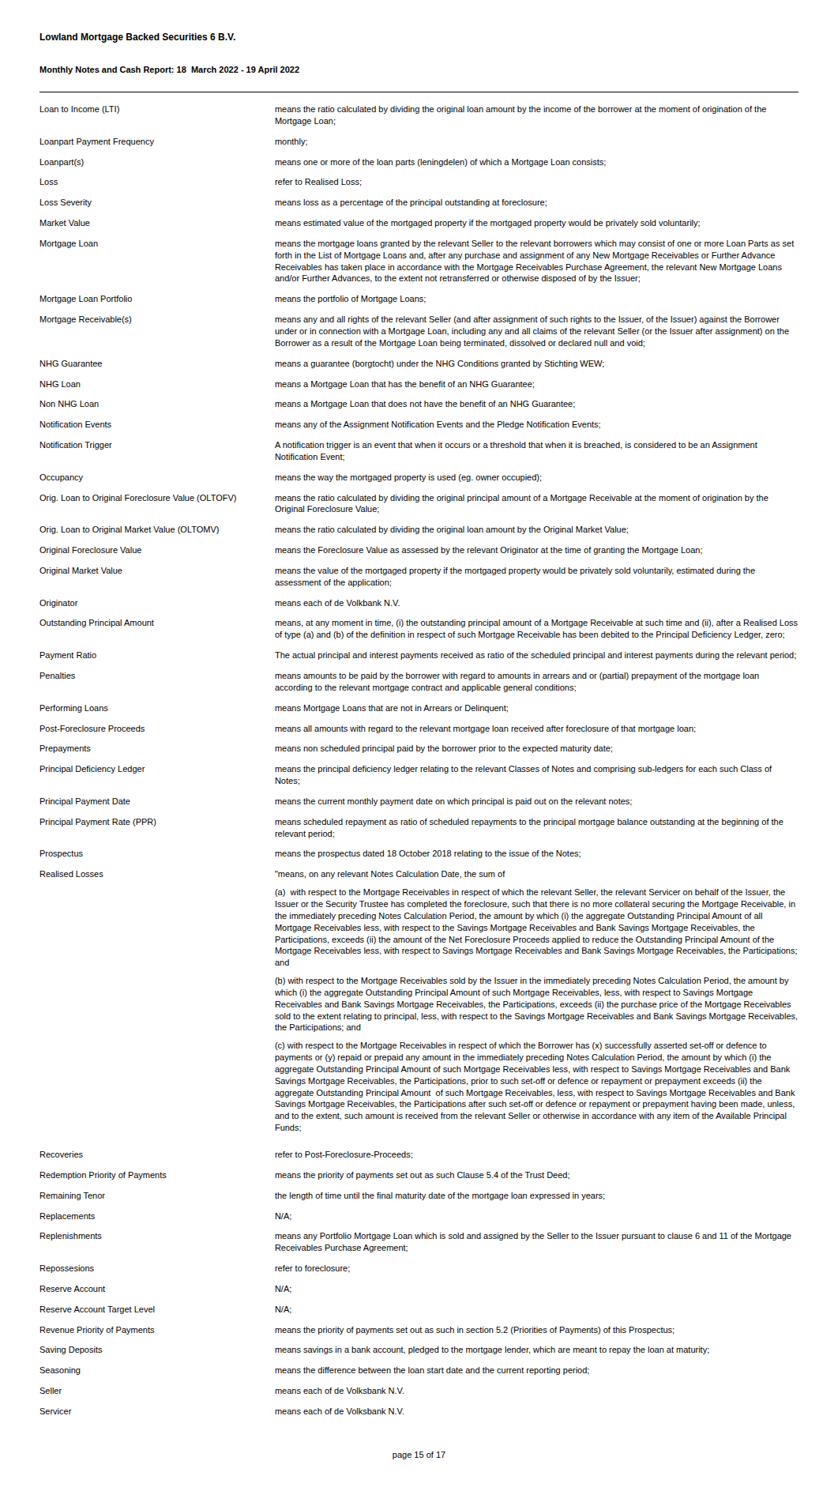Lowland Mortgage Backed Securities 6 B.V.
Monthly Notes and Cash Report: 18 March 2022 - 19 April 2022
| Loan to Income (LTI) | means the ratio calculated by dividing the original loan amount by the income of the borrower at the moment of origination of the Mortgage Loan; |
| Loanpart Payment Frequency | monthly; |
| Loanpart(s) | means one or more of the loan parts (leningdelen) of which a Mortgage Loan consists; |
| Loss | refer to Realised Loss; |
| Loss Severity | means loss as a percentage of the principal outstanding at foreclosure; |
| Market Value | means estimated value of the mortgaged property if the mortgaged property would be privately sold voluntarily; |
| Mortgage Loan | means the mortgage loans granted by the relevant Seller to the relevant borrowers which may consist of one or more Loan Parts as set forth in the List of Mortgage Loans and, after any purchase and assignment of any New Mortgage Receivables or Further Advance Receivables has taken place in accordance with the Mortgage Receivables Purchase Agreement, the relevant New Mortgage Loans and/or Further Advances, to the extent not retransferred or otherwise disposed of by the Issuer; |
| Mortgage Loan Portfolio | means the portfolio of Mortgage Loans; |
| Mortgage Receivable(s) | means any and all rights of the relevant Seller (and after assignment of such rights to the Issuer, of the Issuer) against the Borrower under or in connection with a Mortgage Loan, including any and all claims of the relevant Seller (or the Issuer after assignment) on the Borrower as a result of the Mortgage Loan being terminated, dissolved or declared null and void; |
| NHG Guarantee | means a guarantee (borgtocht) under the NHG Conditions granted by Stichting WEW; |
| NHG Loan | means a Mortgage Loan that has the benefit of an NHG Guarantee; |
| Non NHG Loan | means a Mortgage Loan that does not have the benefit of an NHG Guarantee; |
| Notification Events | means any of the Assignment Notification Events and the Pledge Notification Events; |
| Notification Trigger | A notification trigger is an event that when it occurs or a threshold that when it is breached, is considered to be an Assignment Notification Event; |
| Occupancy | means the way the mortgaged property is used (eg. owner occupied); |
| Orig. Loan to Original Foreclosure Value (OLTOFV) | means the ratio calculated by dividing the original principal amount of a Mortgage Receivable at the moment of origination by the Original Foreclosure Value; |
| Orig. Loan to Original Market Value (OLTOMV) | means the ratio calculated by dividing the original loan amount by the Original Market Value; |
| Original Foreclosure Value | means the Foreclosure Value as assessed by the relevant Originator at the time of granting the Mortgage Loan; |
| Original Market Value | means the value of the mortgaged property if the mortgaged property would be privately sold voluntarily, estimated during the assessment of the application; |
| Originator | means each of de Volkbank N.V. |
| Outstanding Principal Amount | means, at any moment in time, (i) the outstanding principal amount of a Mortgage Receivable at such time and (ii), after a Realised Loss of type (a) and (b) of the definition in respect of such Mortgage Receivable has been debited to the Principal Deficiency Ledger, zero; |
| Payment Ratio | The actual principal and interest payments received as ratio of the scheduled principal and interest payments during the relevant period; |
| Penalties | means amounts to be paid by the borrower with regard to amounts in arrears and or (partial) prepayment of the mortgage loan according to the relevant mortgage contract and applicable general conditions; |
| Performing Loans | means Mortgage Loans that are not in Arrears or Delinquent; |
| Post-Foreclosure Proceeds | means all amounts with regard to the relevant mortgage loan received after foreclosure of that mortgage loan; |
| Prepayments | means non scheduled principal paid by the borrower prior to the expected maturity date; |
| Principal Deficiency Ledger | means the principal deficiency ledger relating to the relevant Classes of Notes and comprising sub-ledgers for each such Class of Notes; |
| Principal Payment Date | means the current monthly payment date on which principal is paid out on the relevant notes; |
| Principal Payment Rate (PPR) | means scheduled repayment as ratio of scheduled repayments to the principal mortgage balance outstanding at the beginning of the relevant period; |
| Prospectus | means the prospectus dated 18 October 2018 relating to the issue of the Notes; |
| Realised Losses | "means, on any relevant Notes Calculation Date, the sum of (a) with respect to the Mortgage Receivables in respect of which the relevant Seller, the relevant Servicer on behalf of the Issuer, the Issuer or the Security Trustee has completed the foreclosure, such that there is no more collateral securing the Mortgage Receivable, in the immediately preceding Notes Calculation Period, the amount by which (i) the aggregate Outstanding Principal Amount of all Mortgage Receivables less, with respect to the Savings Mortgage Receivables and Bank Savings Mortgage Receivables, the Participations, exceeds (ii) the amount of the Net Foreclosure Proceeds applied to reduce the Outstanding Principal Amount of the Mortgage Receivables less, with respect to Savings Mortgage Receivables and Bank Savings Mortgage Receivables, the Participations; and (b) with respect to the Mortgage Receivables sold by the Issuer in the immediately preceding Notes Calculation Period, the amount by which (i) the aggregate Outstanding Principal Amount of such Mortgage Receivables, less, with respect to Savings Mortgage Receivables and Bank Savings Mortgage Receivables, the Participations, exceeds (ii) the purchase price of the Mortgage Receivables sold to the extent relating to principal, less, with respect to the Savings Mortgage Receivables and Bank Savings Mortgage Receivables, the Participations; and (c) with respect to the Mortgage Receivables in respect of which the Borrower has (x) successfully asserted set-off or defence to payments or (y) repaid or prepaid any amount in the immediately preceding Notes Calculation Period, the amount by which (i) the aggregate Outstanding Principal Amount of such Mortgage Receivables less, with respect to Savings Mortgage Receivables and Bank Savings Mortgage Receivables, the Participations, prior to such set-off or defence or repayment or prepayment exceeds (ii) the aggregate Outstanding Principal Amount of such Mortgage Receivables, less, with respect to Savings Mortgage Receivables and Bank Savings Mortgage Receivables, the Participations after such set-off or defence or repayment or prepayment having been made, unless, and to the extent, such amount is received from the relevant Seller or otherwise in accordance with any item of the Available Principal Funds; |
| Recoveries | refer to Post-Foreclosure-Proceeds; |
| Redemption Priority of Payments | means the priority of payments set out as such Clause 5.4 of the Trust Deed; |
| Remaining Tenor | the length of time until the final maturity date of the mortgage loan expressed in years; |
| Replacements | N/A; |
| Replenishments | means any Portfolio Mortgage Loan which is sold and assigned by the Seller to the Issuer pursuant to clause 6 and 11 of the Mortgage Receivables Purchase Agreement; |
| Repossesions | refer to foreclosure; |
| Reserve Account | N/A; |
| Reserve Account Target Level | N/A; |
| Revenue Priority of Payments | means the priority of payments set out as such in section 5.2 (Priorities of Payments) of this Prospectus; |
| Saving Deposits | means savings in a bank account, pledged to the mortgage lender, which are meant to repay the loan at maturity; |
| Seasoning | means the difference between the loan start date and the current reporting period; |
| Seller | means each of de Volksbank N.V. |
| Servicer | means each of de Volksbank N.V. |
page 15 of 17